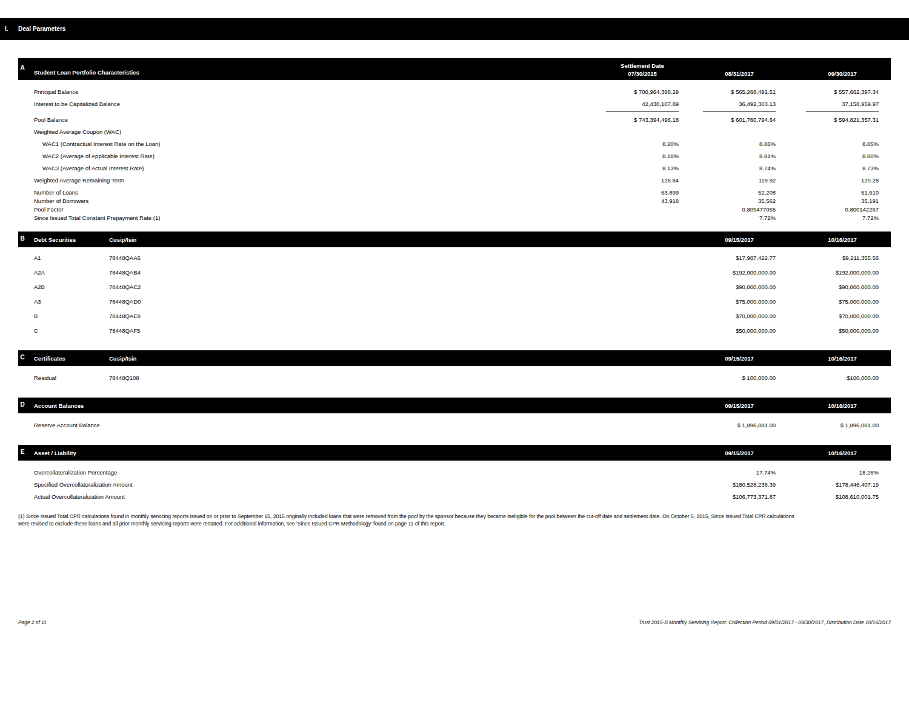I.
Deal Parameters
A
Student Loan Portfolio Characteristics
Settlement Date
07/30/2015
08/31/2017
09/30/2017
Principal Balance
$ 700,964,388.29
$ 565,268,491.51
$ 557,662,397.34
Interest to be Capitalized Balance
42,430,107.89
36,492,303.13
37,158,959.97
Pool Balance
$ 743,394,496.18
$ 601,760,794.64
$ 594,821,357.31
Weighted Average Coupon (WAC)
WAC1 (Contractual Interest Rate on the Loan)
8.20%
8.86%
8.85%
WAC2 (Average of Applicable Interest Rate)
8.18%
8.81%
8.80%
WAC3 (Average of Actual Interest Rate)
8.13%
8.74%
8.73%
Weighted Average Remaining Term
128.84
119.92
120.28
Number of Loans
63,899
52,208
51,610
Number of Borrowers
43,918
35,562
35,191
Pool Factor
0.809477065
0.800142267
Since Issued Total Constant Prepayment Rate (1)
7.72%
7.72%
B
Debt Securities
Cusip/Isin
09/15/2017
10/16/2017
A1
78448QAA6
$17,987,422.77
$9,211,355.56
A2A
78448QAB4
$192,000,000.00
$192,000,000.00
A2B
78448QAC2
$90,000,000.00
$90,000,000.00
A3
78448QAD0
$75,000,000.00
$75,000,000.00
B
78448QAE8
$70,000,000.00
$70,000,000.00
C
78448QAF5
$50,000,000.00
$50,000,000.00
C
Certificates
Cusip/Isin
09/15/2017
10/16/2017
Residual
78448Q108
$ 100,000.00
$100,000.00
D
Account Balances
09/15/2017
10/16/2017
Reserve Account Balance
$ 1,896,081.00
$ 1,896,081.00
E
Asset / Liability
09/15/2017
10/16/2017
Overcollateralization Percentage
17.74%
18.26%
Specified Overcollateralization Amount
$180,528,238.39
$178,446,407.19
Actual Overcollateralization Amount
$106,773,371.87
$108,610,001.75
(1) Since Issued Total CPR calculations found in monthly servicing reports issued on or prior to September 15, 2015 originally included loans that were removed from the pool by the sponsor because they became ineligible for the pool between the cut-off date and settlement date. On October 5, 2015, Since Issued Total CPR calculations were revised to exclude these loans and all prior monthly servicing reports were restated. For additional information, see 'Since Issued CPR Methodology' found on page 11 of this report.
Page 2 of 11
Trust 2015-B Monthly Servicing Report: Collection Period 09/01/2017 - 09/30/2017, Distribution Date 10/16/2017